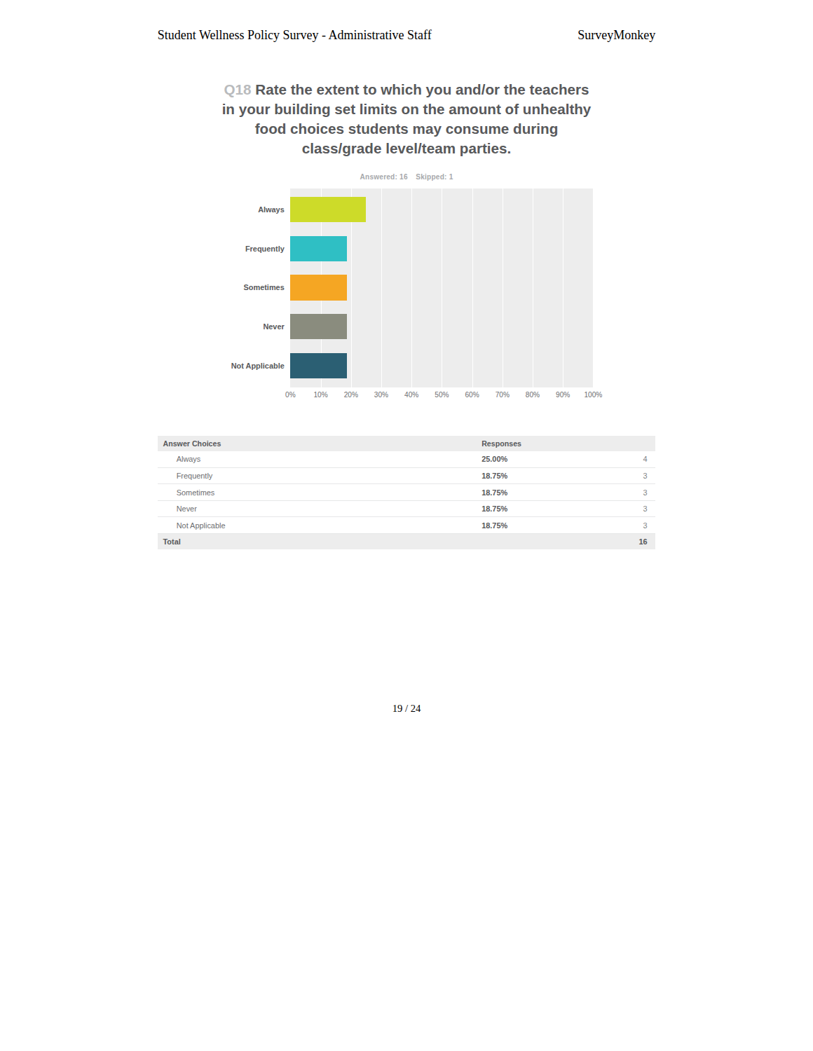Student Wellness Policy Survey - Administrative Staff
SurveyMonkey
Q18 Rate the extent to which you and/or the teachers in your building set limits on the amount of unhealthy food choices students may consume during class/grade level/team parties.
Answered: 16 Skipped: 1
Always
Frequently
Sometimes
Never
Not Applicable
0%
10%
20%
30%
40%
50%
60%
70%
80%
90%
100%
| Answer Choices | Responses |
| --- | --- |
| Always | 25.00% | 4 |
| Frequently | 18.75% | 3 |
| Sometimes | 18.75% | 3 |
| Never | 18.75% | 3 |
| Not Applicable | 18.75% | 3 |
| Total | | 16 |
19 / 24